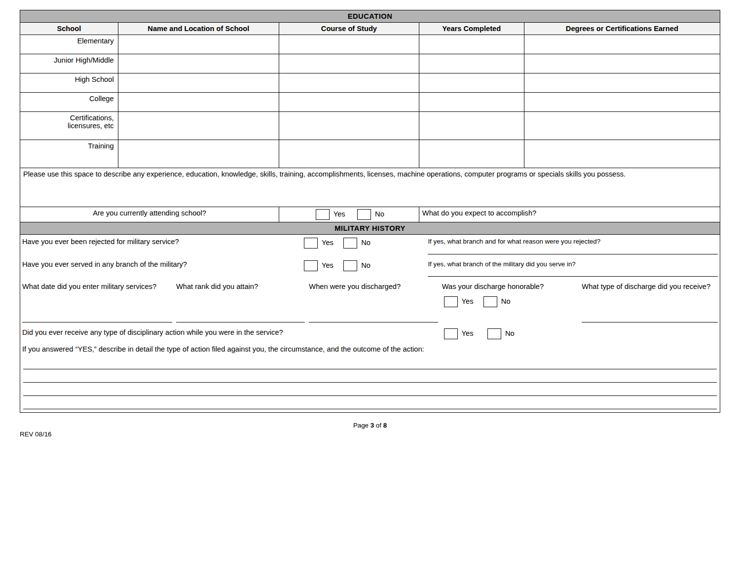| EDUCATION |
| School | Name and Location of School | Course of Study | Years Completed | Degrees or Certifications Earned |
| Elementary | | | | |
| Junior High/Middle | | | | |
| High School | | | | |
| College | | | | |
| Certifications, licensures, etc | | | | |
| Training | | | | |
| Please use this space to describe any experience, education, knowledge, skills, training, accomplishments, licenses, machine operations, computer programs or specials skills you possess. |
| Are you currently attending school? | Yes No | What do you expect to accomplish? |
| MILITARY HISTORY |
| Have you ever been rejected for military service? | Yes No | If yes, what branch and for what reason were you rejected? |
| Have you ever served in any branch of the military? | Yes No | If yes, what branch of the military did you serve in? |
| What date did you enter military services? | What rank did you attain? | When were you discharged? | Was your discharge honorable? | What type of discharge did you receive? |
| | | | Yes No | |
| Did you ever receive any type of disciplinary action while you were in the service? | Yes No |
| If you answered “YES,” describe in detail the type of action filed against you, the circumstance, and the outcome of the action: |
Page 3 of 8
REV 08/16